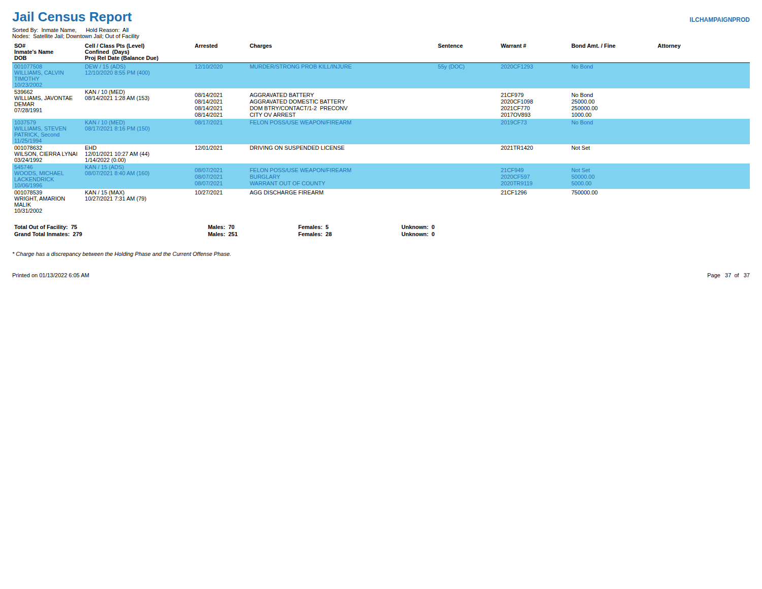ILCHAMPAIGNPROD
Jail Census Report
Sorted By: Inmate Name, Hold Reason: All
Nodes: Satellite Jail; Downtown Jail; Out of Facility
| SO# Inmate's Name DOB | Cell / Class Pts (Level) Confined (Days) Proj Rel Date (Balance Due) | Arrested | Charges | Sentence | Warrant # | Bond Amt. / Fine | Attorney |
| --- | --- | --- | --- | --- | --- | --- | --- |
| 001077508 WILLIAMS, CALVIN TIMOTHY 10/23/2002 | DEW / 15 (ADS) 12/10/2020 8:55 PM (400) | 12/10/2020 | MURDER/STRONG PROB KILL/INJURE | 55y (DOC) | 2020CF1293 | No Bond | |
| 539662 WILLIAMS, JAVONTAE DEMAR 07/28/1991 | KAN / 10 (MED) 08/14/2021 1:28 AM (153) | / 08/14/2021 / / 08/14/2021 / / 08/14/2021 / / 08/14/2021 / | / AGGRAVATED BATTERY / / AGGRAVATED DOMESTIC BATTERY / / DOM BTRY/CONTACT/1-2 PRECONV / / CITY OV ARREST / | | / 21CF979 / / 2020CF1098 / / 2021CF770 / / 2017OV893 / | / No Bond / / 25000.00 / / 250000.00 / / 1000.00 / | |
| 1037579 WILLIAMS, STEVEN PATRICK, Second 11/25/1994 | KAN / 10 (MED) 08/17/2021 8:16 PM (150) | 08/17/2021 | FELON POSS/USE WEAPON/FIREARM | | 2019CF73 | No Bond | |
| 001078632 WILSON, CIERRA LYNAI 03/24/1992 | EHD 12/01/2021 10:27 AM (44) 1/14/2022 (0.00) | 12/01/2021 | DRIVING ON SUSPENDED LICENSE | | 2021TR1420 | Not Set | |
| 545746 WOODS, MICHAEL LACKENDRICK 10/06/1996 | KAN / 15 (ADS) 08/07/2021 8:40 AM (160) | / 08/07/2021 / / 08/07/2021 / / 08/07/2021 / | / FELON POSS/USE WEAPON/FIREARM / / BURGLARY / / WARRANT OUT OF COUNTY / | | / 21CF949 / / 2020CF597 / / 2020TR9119 / | / Not Set / / 50000.00 / / 5000.00 / | |
| 001078539 WRIGHT, AMARION MALIK 10/31/2002 | KAN / 15 (MAX) 10/27/2021 7:31 AM (79) | 10/27/2021 | AGG DISCHARGE FIREARM | | 21CF1296 | 750000.00 | |
| Total Out of Facility: 75 | Males: 70 | Females: 5 | Unknown: 0 |
| Grand Total Inmates: 279 | Males: 251 | Females: 28 | Unknown: 0 |
* Charge has a discrepancy between the Holding Phase and the Current Offense Phase.
Printed on 01/13/2022 6:05 AM Page 37 of 37